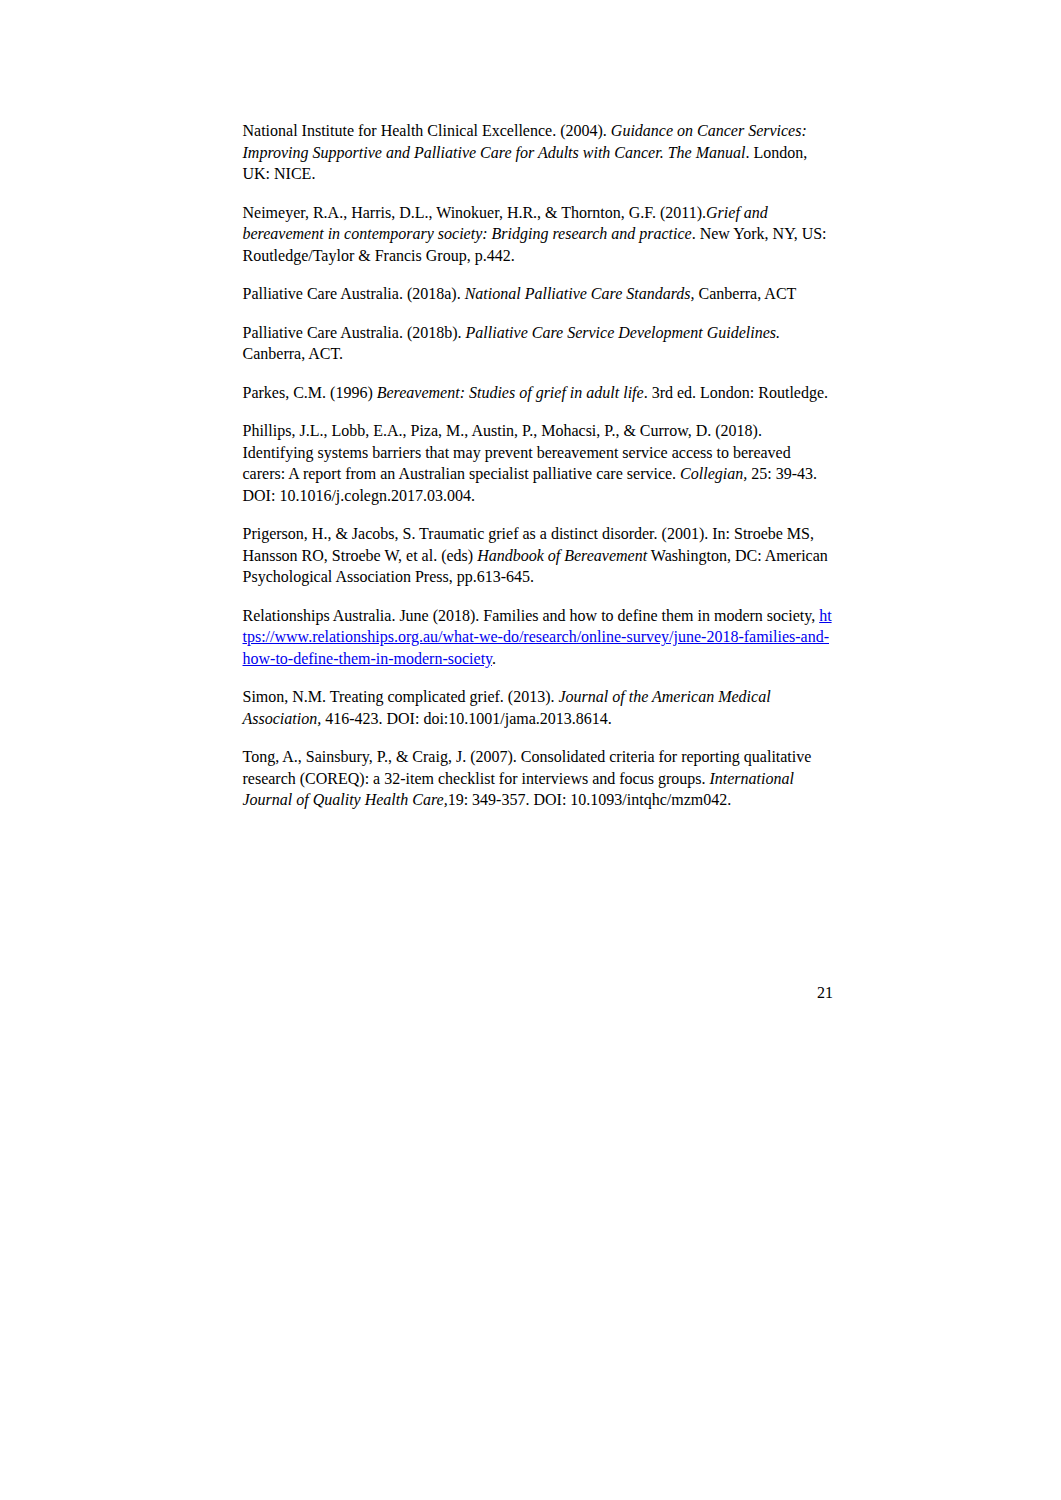National Institute for Health Clinical Excellence. (2004). Guidance on Cancer Services: Improving Supportive and Palliative Care for Adults with Cancer. The Manual. London, UK: NICE.
Neimeyer, R.A., Harris, D.L., Winokuer, H.R., & Thornton, G.F. (2011).Grief and bereavement in contemporary society: Bridging research and practice. New York, NY, US: Routledge/Taylor & Francis Group, p.442.
Palliative Care Australia. (2018a). National Palliative Care Standards, Canberra, ACT
Palliative Care Australia. (2018b). Palliative Care Service Development Guidelines. Canberra, ACT.
Parkes, C.M. (1996) Bereavement: Studies of grief in adult life. 3rd ed. London: Routledge.
Phillips, J.L., Lobb, E.A., Piza, M., Austin, P., Mohacsi, P., & Currow, D. (2018). Identifying systems barriers that may prevent bereavement service access to bereaved carers: A report from an Australian specialist palliative care service. Collegian, 25: 39-43. DOI: 10.1016/j.colegn.2017.03.004.
Prigerson, H., & Jacobs, S. Traumatic grief as a distinct disorder. (2001). In: Stroebe MS, Hansson RO, Stroebe W, et al. (eds) Handbook of Bereavement Washington, DC: American Psychological Association Press, pp.613-645.
Relationships Australia. June (2018). Families and how to define them in modern society, https://www.relationships.org.au/what-we-do/research/online-survey/june-2018-families-and-how-to-define-them-in-modern-society.
Simon, N.M. Treating complicated grief. (2013). Journal of the American Medical Association, 416-423. DOI: doi:10.1001/jama.2013.8614.
Tong, A., Sainsbury, P., & Craig, J. (2007). Consolidated criteria for reporting qualitative research (COREQ): a 32-item checklist for interviews and focus groups. International Journal of Quality Health Care, 19: 349-357. DOI: 10.1093/intqhc/mzm042.
21